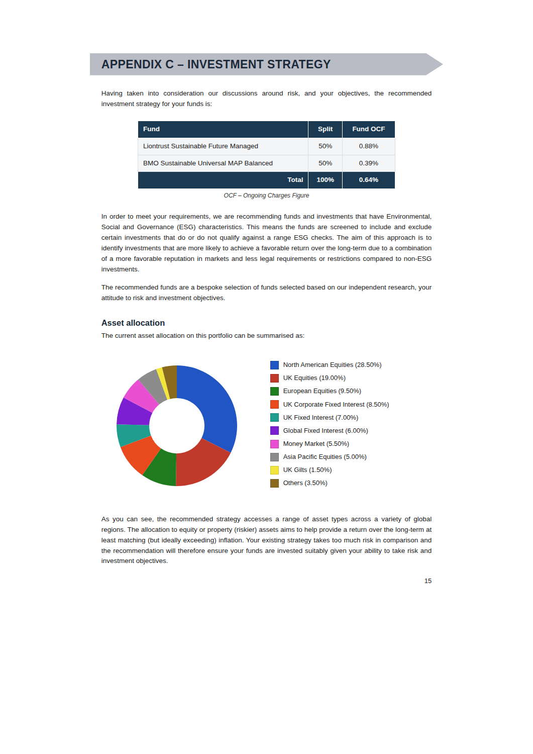Appendix C – Investment Strategy
Having taken into consideration our discussions around risk, and your objectives, the recommended investment strategy for your funds is:
| Fund | Split | Fund OCF |
| --- | --- | --- |
| Liontrust Sustainable Future Managed | 50% | 0.88% |
| BMO Sustainable Universal MAP Balanced | 50% | 0.39% |
| Total | 100% | 0.64% |
OCF – Ongoing Charges Figure
In order to meet your requirements, we are recommending funds and investments that have Environmental, Social and Governance (ESG) characteristics. This means the funds are screened to include and exclude certain investments that do or do not qualify against a range ESG checks. The aim of this approach is to identify investments that are more likely to achieve a favorable return over the long-term due to a combination of a more favorable reputation in markets and less legal requirements or restrictions compared to non-ESG investments.
The recommended funds are a bespoke selection of funds selected based on our independent research, your attitude to risk and investment objectives.
Asset allocation
The current asset allocation on this portfolio can be summarised as:
North American Equities (28.50%)
UK Equities (19.00%)
European Equities (9.50%)
UK Corporate Fixed Interest (8.50%)
UK Fixed Interest (7.00%)
Global Fixed Interest (6.00%)
Money Market (5.50%)
Asia Pacific Equities (5.00%)
UK Gilts (1.50%)
Others (3.50%)
As you can see, the recommended strategy accesses a range of asset types across a variety of global regions. The allocation to equity or property (riskier) assets aims to help provide a return over the long-term at least matching (but ideally exceeding) inflation. Your existing strategy takes too much risk in comparison and the recommendation will therefore ensure your funds are invested suitably given your ability to take risk and investment objectives.
15